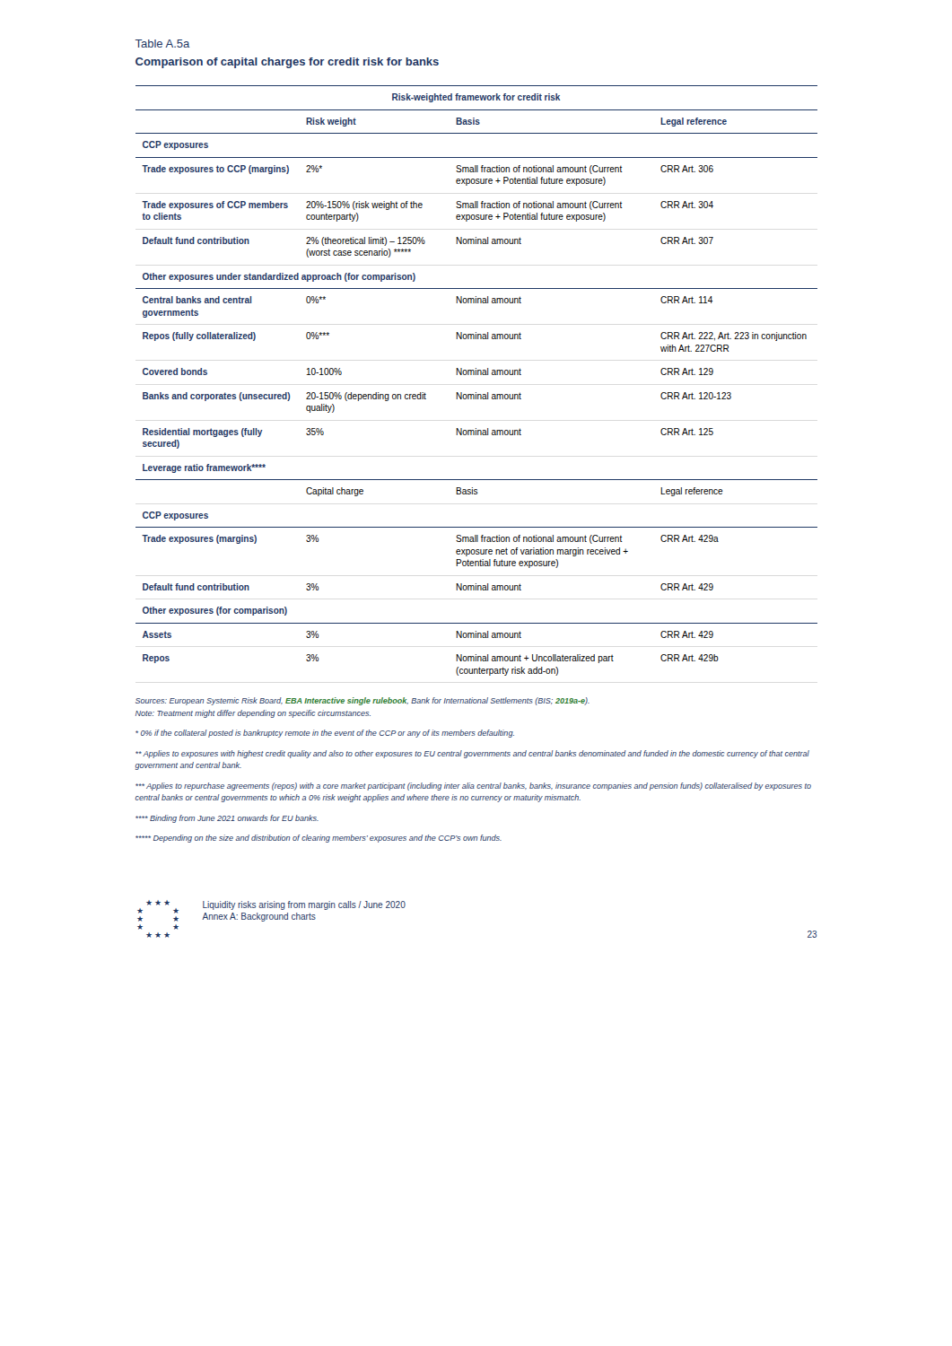Table A.5a
Comparison of capital charges for credit risk for banks
Risk-weighted framework for credit risk
| | Risk weight | Basis | Legal reference |
| --- | --- | --- | --- |
| CCP exposures |
| Trade exposures to CCP (margins) | 2%* | Small fraction of notional amount (Current exposure + Potential future exposure) | CRR Art. 306 |
| Trade exposures of CCP members to clients | 20%-150% (risk weight of the counterparty) | Small fraction of notional amount (Current exposure + Potential future exposure) | CRR Art. 304 |
| Default fund contribution | 2% (theoretical limit) – 1250% (worst case scenario) ***** | Nominal amount | CRR Art. 307 |
| Other exposures under standardized approach (for comparison) |
| Central banks and central governments | 0%** | Nominal amount | CRR Art. 114 |
| Repos (fully collateralized) | 0%*** | Nominal amount | CRR Art. 222, Art. 223 in conjunction with Art. 227CRR |
| Covered bonds | 10-100% | Nominal amount | CRR Art. 129 |
| Banks and corporates (unsecured) | 20-150% (depending on credit quality) | Nominal amount | CRR Art. 120-123 |
| Residential mortgages (fully secured) | 35% | Nominal amount | CRR Art. 125 |
| Leverage ratio framework**** |
| | Capital charge | Basis | Legal reference |
| CCP exposures |
| Trade exposures (margins) | 3% | Small fraction of notional amount (Current exposure net of variation margin received + Potential future exposure) | CRR Art. 429a |
| Default fund contribution | 3% | Nominal amount | CRR Art. 429 |
| Other exposures (for comparison) |
| Assets | 3% | Nominal amount | CRR Art. 429 |
| Repos | 3% | Nominal amount + Uncollateralized part (counterparty risk add-on) | CRR Art. 429b |
Sources: European Systemic Risk Board, EBA Interactive single rulebook, Bank for International Settlements (BIS; 2019a-e).
Note: Treatment might differ depending on specific circumstances.
* 0% if the collateral posted is bankruptcy remote in the event of the CCP or any of its members defaulting.
** Applies to exposures with highest credit quality and also to other exposures to EU central governments and central banks denominated and funded in the domestic currency of that central government and central bank.
*** Applies to repurchase agreements (repos) with a core market participant (including inter alia central banks, banks, insurance companies and pension funds) collateralised by exposures to central banks or central governments to which a 0% risk weight applies and where there is no currency or maturity mismatch.
**** Binding from June 2021 onwards for EU banks.
***** Depending on the size and distribution of clearing members’ exposures and the CCP’s own funds.
★★★ ★ ★ ★ ★ ★ ★ ★★★
Liquidity risks arising from margin calls / June 2020
Annex A: Background charts
23